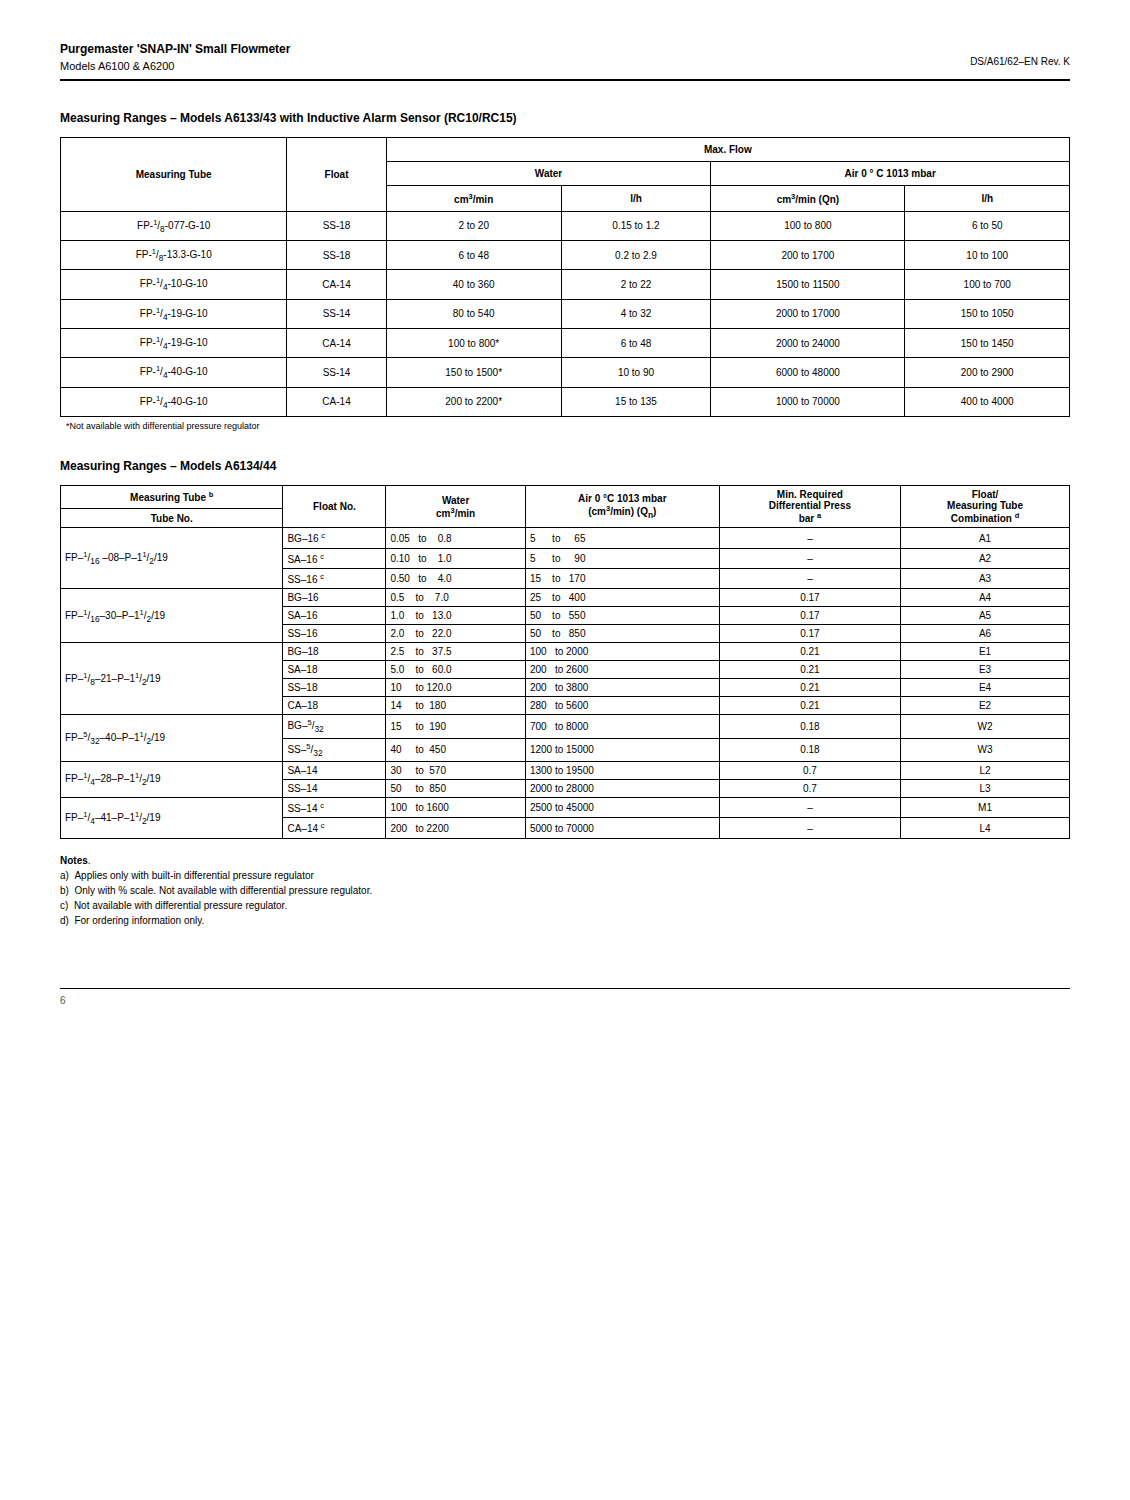Purgemaster 'SNAP-IN' Small Flowmeter
Models A6100 & A6200
DS/A61/62–EN Rev. K
Measuring Ranges – Models A6133/43 with Inductive Alarm Sensor (RC10/RC15)
| Measuring Tube | Float | Max. Flow |
| --- | --- | --- |
| Water | Air 0 ° C 1013 mbar |
| cm 3 /min | l/h | cm 3 /min (Qn) | l/h |
| FP- 1 / 8 -077-G-10 | SS-18 | 2 to 20 | 0.15 to 1.2 | 100 to 800 | 6 to 50 |
| FP- 1 / 8 -13.3-G-10 | SS-18 | 6 to 48 | 0.2 to 2.9 | 200 to 1700 | 10 to 100 |
| FP- 1 / 4 -10-G-10 | CA-14 | 40 to 360 | 2 to 22 | 1500 to 11500 | 100 to 700 |
| FP- 1 / 4 -19-G-10 | SS-14 | 80 to 540 | 4 to 32 | 2000 to 17000 | 150 to 1050 |
| FP- 1 / 4 -19-G-10 | CA-14 | 100 to 800* | 6 to 48 | 2000 to 24000 | 150 to 1450 |
| FP- 1 / 4 -40-G-10 | SS-14 | 150 to 1500* | 10 to 90 | 6000 to 48000 | 200 to 2900 |
| FP- 1 / 4 -40-G-10 | CA-14 | 200 to 2200* | 15 to 135 | 1000 to 70000 | 400 to 4000 |
*Not available with differential pressure regulator
Measuring Ranges – Models A6134/44
| Measuring Tube b | Float No. | Water cm 3 /min | Air 0 °C 1013 mbar (cm 3 /min) (Q n ) | Min. Required Differential Press bar a | Float/ Measuring Tube Combination d |
| --- | --- | --- | --- | --- | --- |
| Tube No. |
| FP– 1 / 16 –08–P–1 1 / 2 /19 | BG–16 c | 0.05 to 0.8 | 5 to 65 | – | A1 |
| SA–16 c | 0.10 to 1.0 | 5 to 90 | – | A2 |
| SS–16 c | 0.50 to 4.0 | 15 to 170 | – | A3 |
| FP– 1 / 16 –30–P–1 1 / 2 /19 | BG–16 | 0.5 to 7.0 | 25 to 400 | 0.17 | A4 |
| SA–16 | 1.0 to 13.0 | 50 to 550 | 0.17 | A5 |
| SS–16 | 2.0 to 22.0 | 50 to 850 | 0.17 | A6 |
| FP– 1 / 8 –21–P–1 1 / 2 /19 | BG–18 | 2.5 to 37.5 | 100 to 2000 | 0.21 | E1 |
| SA–18 | 5.0 to 60.0 | 200 to 2600 | 0.21 | E3 |
| SS–18 | 10 to 120.0 | 200 to 3800 | 0.21 | E4 |
| CA–18 | 14 to 180 | 280 to 5600 | 0.21 | E2 |
| FP– 5 / 32 –40–P–1 1 / 2 /19 | BG– 5 / 32 | 15 to 190 | 700 to 8000 | 0.18 | W2 |
| SS– 5 / 32 | 40 to 450 | 1200 to 15000 | 0.18 | W3 |
| FP– 1 / 4 –28–P–1 1 / 2 /19 | SA–14 | 30 to 570 | 1300 to 19500 | 0.7 | L2 |
| SS–14 | 50 to 850 | 2000 to 28000 | 0.7 | L3 |
| FP– 1 / 4 –41–P–1 1 / 2 /19 | SS–14 c | 100 to 1600 | 2500 to 45000 | – | M1 |
| CA–14 c | 200 to 2200 | 5000 to 70000 | – | L4 |
Notes.
a) Applies only with built-in differential pressure regulator
b) Only with % scale. Not available with differential pressure regulator.
c) Not available with differential pressure regulator.
d) For ordering information only.
6